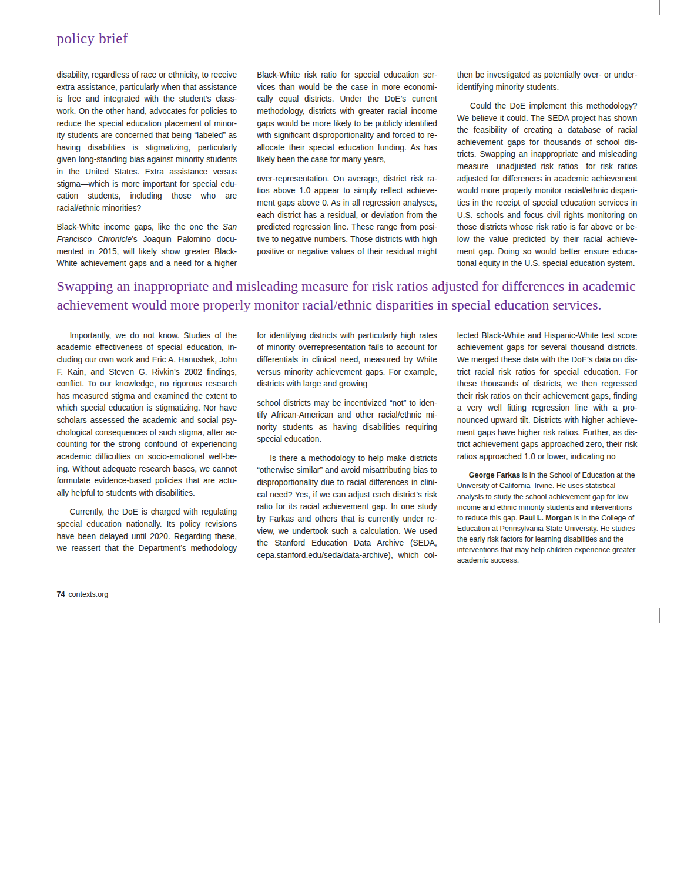policy brief
disability, regardless of race or ethnicity, to receive extra assistance, particularly when that assistance is free and integrated with the student’s classwork. On the other hand, advocates for policies to reduce the special education placement of minority students are concerned that being “labeled” as having disabilities is stigmatizing, particularly given long-standing bias against minority students in the United States. Extra assistance versus stigma—which is more important for special education students, including those who are racial/ethnic minorities?
Black-White income gaps, like the one the San Francisco Chronicle’s Joaquin Palomino documented in 2015, will likely show greater Black-White achievement gaps and a need for a higher Black-White risk ratio for special education services than would be the case in more economically equal districts. Under the DoE’s current methodology, districts with greater racial income gaps would be more likely to be publicly identified with significant disproportionality and forced to reallocate their special education funding. As has likely been the case for many years,
over-representation. On average, district risk ratios above 1.0 appear to simply reflect achievement gaps above 0. As in all regression analyses, each district has a residual, or deviation from the predicted regression line. These range from positive to negative numbers. Those districts with high positive or negative values of their residual might then be investigated as potentially over- or under-identifying minority students.
Could the DoE implement this methodology? We believe it could. The SEDA project has shown the feasibility of creating a database of racial achievement gaps for thousands of school districts. Swapping an inappropriate and misleading measure—unadjusted risk ratios—for risk ratios adjusted for differences in academic achievement would more properly monitor racial/ethnic disparities in the receipt of special education services in U.S. schools and focus civil rights monitoring on those districts whose risk ratio is far above or below the value predicted by their racial achievement gap. Doing so would better ensure educational equity in the U.S. special education system.
Swapping an inappropriate and misleading measure for risk ratios adjusted for differences in academic achievement would more properly monitor racial/ethnic disparities in special education services.
Importantly, we do not know. Studies of the academic effectiveness of special education, including our own work and Eric A. Hanushek, John F. Kain, and Steven G. Rivkin’s 2002 findings, conflict. To our knowledge, no rigorous research has measured stigma and examined the extent to which special education is stigmatizing. Nor have scholars assessed the academic and social psychological consequences of such stigma, after accounting for the strong confound of experiencing academic difficulties on socio-emotional well-being. Without adequate research bases, we cannot formulate evidence-based policies that are actually helpful to students with disabilities.
Currently, the DoE is charged with regulating special education nationally. Its policy revisions have been delayed until 2020. Regarding these, we reassert that the Department’s methodology for identifying districts with particularly high rates of minority overrepresentation fails to account for differentials in clinical need, measured by White versus minority achievement gaps. For example, districts with large and growing
school districts may be incentivized “not” to identify African-American and other racial/ethnic minority students as having disabilities requiring special education.
Is there a methodology to help make districts “otherwise similar” and avoid misattributing bias to disproportionality due to racial differences in clinical need? Yes, if we can adjust each district’s risk ratio for its racial achievement gap. In one study by Farkas and others that is currently under review, we undertook such a calculation. We used the Stanford Education Data Archive (SEDA, cepa.stanford.edu/seda/data-archive), which collected Black-White and Hispanic-White test score achievement gaps for several thousand districts. We merged these data with the DoE’s data on district racial risk ratios for special education. For these thousands of districts, we then regressed their risk ratios on their achievement gaps, finding a very well fitting regression line with a pronounced upward tilt. Districts with higher achievement gaps have higher risk ratios. Further, as district achievement gaps approached zero, their risk ratios approached 1.0 or lower, indicating no
George Farkas is in the School of Education at the University of California–Irvine. He uses statistical analysis to study the school achievement gap for low income and ethnic minority students and interventions to reduce this gap. Paul L. Morgan is in the College of Education at Pennsylvania State University. He studies the early risk factors for learning disabilities and the interventions that may help children experience greater academic success.
74contexts.org